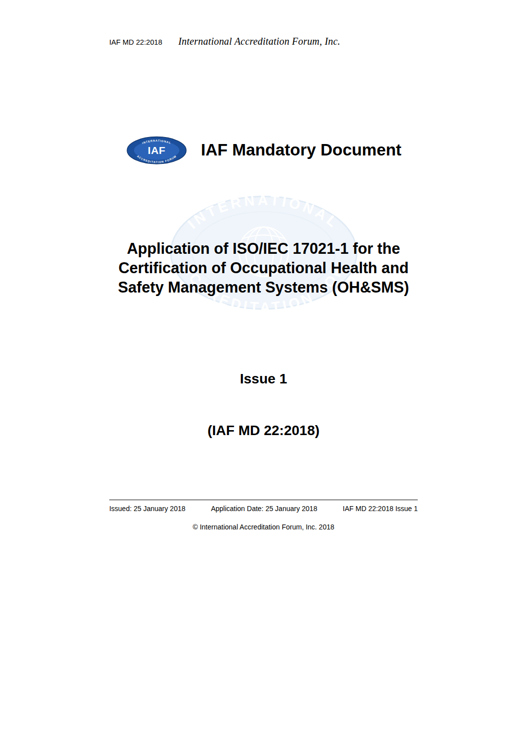IAF MD 22:2018 International Accreditation Forum, Inc.
INTERNATIONAL ACCREDITATION FOR
INTERNATIONAL ACCREDITATION FORUM IAF
IAF Mandatory Document
Application of ISO/IEC 17021-1 for the Certification of Occupational Health and Safety Management Systems (OH&SMS)
Issue 1
(IAF MD 22:2018)
Issued: 25 January 2018 Application Date: 25 January 2018 IAF MD 22:2018 Issue 1
© International Accreditation Forum, Inc. 2018